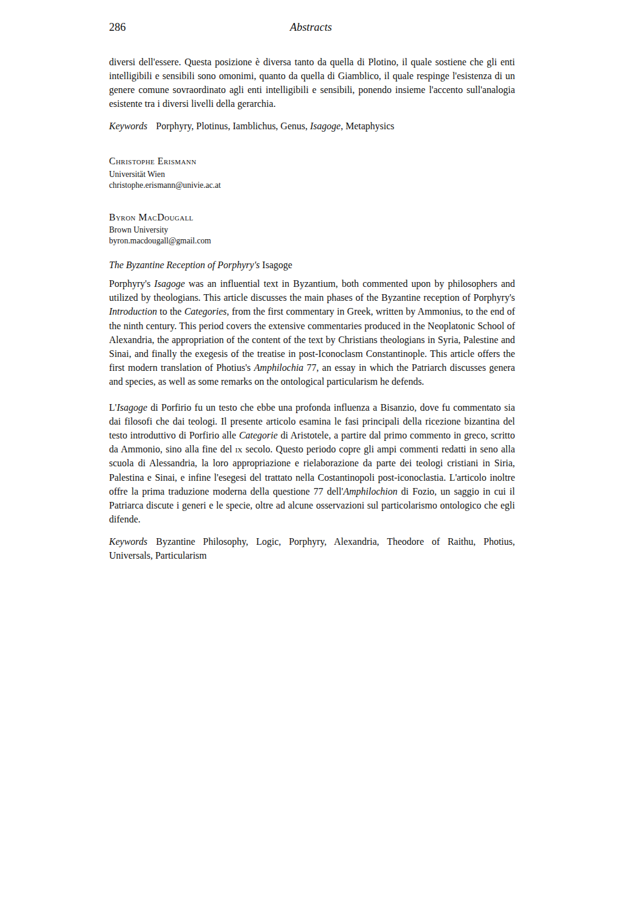286 Abstracts
diversi dell'essere. Questa posizione è diversa tanto da quella di Plotino, il quale sostiene che gli enti intelligibili e sensibili sono omonimi, quanto da quella di Giamblico, il quale respinge l'esistenza di un genere comune sovraordinato agli enti intelligibili e sensibili, ponendo insieme l'accento sull'analogia esistente tra i diversi livelli della gerarchia.
Keywords Porphyry, Plotinus, Iamblichus, Genus, Isagoge, Metaphysics
Christophe Erismann
Universität Wien
christophe.erismann@univie.ac.at
Byron MacDougall
Brown University
byron.macdougall@gmail.com
The Byzantine Reception of Porphyry's Isagoge
Porphyry's Isagoge was an influential text in Byzantium, both commented upon by philosophers and utilized by theologians. This article discusses the main phases of the Byzantine reception of Porphyry's Introduction to the Categories, from the first commentary in Greek, written by Ammonius, to the end of the ninth century. This period covers the extensive commentaries produced in the Neoplatonic School of Alexandria, the appropriation of the content of the text by Christians theologians in Syria, Palestine and Sinai, and finally the exegesis of the treatise in post-Iconoclasm Constantinople. This article offers the first modern translation of Photius's Amphilochia 77, an essay in which the Patriarch discusses genera and species, as well as some remarks on the ontological particularism he defends.
L'Isagoge di Porfirio fu un testo che ebbe una profonda influenza a Bisanzio, dove fu commentato sia dai filosofi che dai teologi. Il presente articolo esamina le fasi principali della ricezione bizantina del testo introduttivo di Porfirio alle Categorie di Aristotele, a partire dal primo commento in greco, scritto da Ammonio, sino alla fine del ix secolo. Questo periodo copre gli ampi commenti redatti in seno alla scuola di Alessandria, la loro appropriazione e rielaborazione da parte dei teologi cristiani in Siria, Palestina e Sinai, e infine l'esegesi del trattato nella Costantinopoli post-iconoclastia. L'articolo inoltre offre la prima traduzione moderna della questione 77 dell'Amphilochion di Fozio, un saggio in cui il Patriarca discute i generi e le specie, oltre ad alcune osservazioni sul particolarismo ontologico che egli difende.
Keywords Byzantine Philosophy, Logic, Porphyry, Alexandria, Theodore of Raithu, Photius, Universals, Particularism